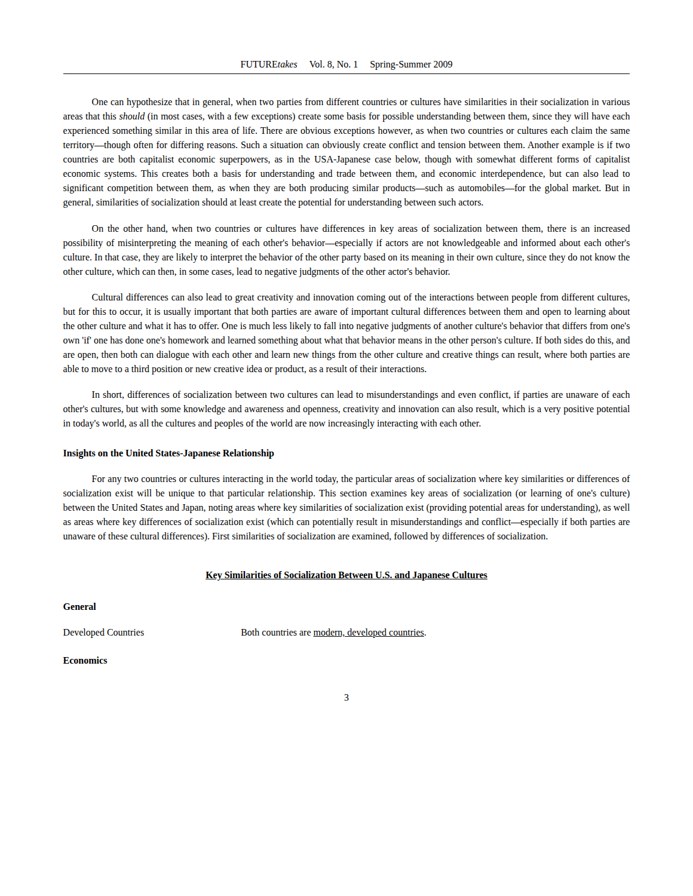FUTUREtakes Vol. 8, No. 1 Spring-Summer 2009
One can hypothesize that in general, when two parties from different countries or cultures have similarities in their socialization in various areas that this should (in most cases, with a few exceptions) create some basis for possible understanding between them, since they will have each experienced something similar in this area of life. There are obvious exceptions however, as when two countries or cultures each claim the same territory—though often for differing reasons. Such a situation can obviously create conflict and tension between them. Another example is if two countries are both capitalist economic superpowers, as in the USA-Japanese case below, though with somewhat different forms of capitalist economic systems. This creates both a basis for understanding and trade between them, and economic interdependence, but can also lead to significant competition between them, as when they are both producing similar products—such as automobiles—for the global market. But in general, similarities of socialization should at least create the potential for understanding between such actors.
On the other hand, when two countries or cultures have differences in key areas of socialization between them, there is an increased possibility of misinterpreting the meaning of each other's behavior—especially if actors are not knowledgeable and informed about each other's culture. In that case, they are likely to interpret the behavior of the other party based on its meaning in their own culture, since they do not know the other culture, which can then, in some cases, lead to negative judgments of the other actor's behavior.
Cultural differences can also lead to great creativity and innovation coming out of the interactions between people from different cultures, but for this to occur, it is usually important that both parties are aware of important cultural differences between them and open to learning about the other culture and what it has to offer. One is much less likely to fall into negative judgments of another culture's behavior that differs from one's own 'if' one has done one's homework and learned something about what that behavior means in the other person's culture. If both sides do this, and are open, then both can dialogue with each other and learn new things from the other culture and creative things can result, where both parties are able to move to a third position or new creative idea or product, as a result of their interactions.
In short, differences of socialization between two cultures can lead to misunderstandings and even conflict, if parties are unaware of each other's cultures, but with some knowledge and awareness and openness, creativity and innovation can also result, which is a very positive potential in today's world, as all the cultures and peoples of the world are now increasingly interacting with each other.
Insights on the United States-Japanese Relationship
For any two countries or cultures interacting in the world today, the particular areas of socialization where key similarities or differences of socialization exist will be unique to that particular relationship. This section examines key areas of socialization (or learning of one's culture) between the United States and Japan, noting areas where key similarities of socialization exist (providing potential areas for understanding), as well as areas where key differences of socialization exist (which can potentially result in misunderstandings and conflict—especially if both parties are unaware of these cultural differences). First similarities of socialization are examined, followed by differences of socialization.
Key Similarities of Socialization Between U.S. and Japanese Cultures
General
Developed Countries
Both countries are modern, developed countries.
Economics
3